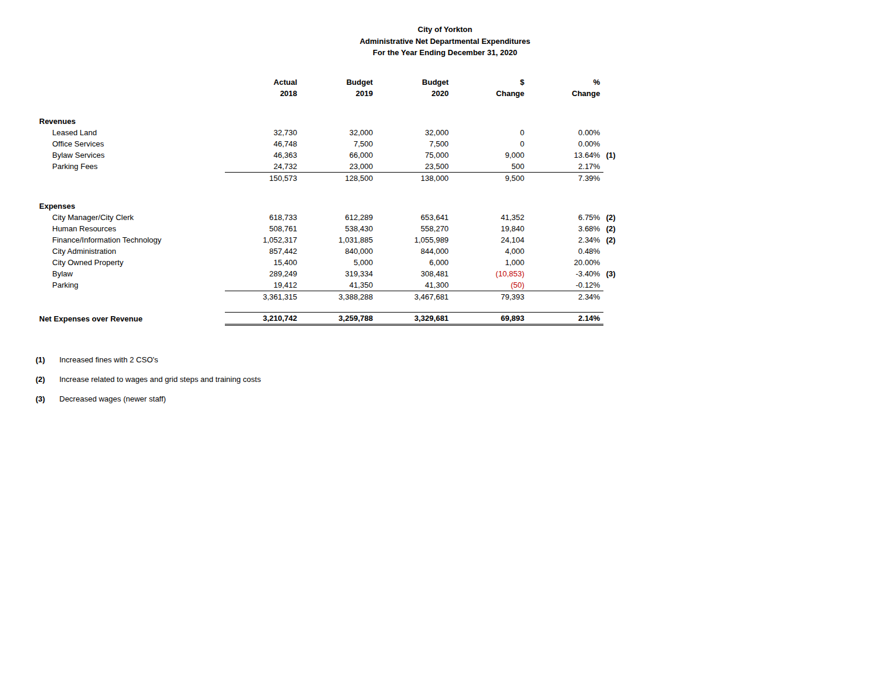City of Yorkton
Administrative Net Departmental Expenditures
For the Year Ending December 31, 2020
| | Actual | Budget | Budget | $ | % | |
| --- | --- | --- | --- | --- | --- | --- |
| | 2018 | 2019 | 2020 | Change | Change | |
| Revenues |
| Leased Land | 32,730 | 32,000 | 32,000 | 0 | 0.00% | |
| Office Services | 46,748 | 7,500 | 7,500 | 0 | 0.00% | |
| Bylaw Services | 46,363 | 66,000 | 75,000 | 9,000 | 13.64% | (1) |
| Parking Fees | 24,732 | 23,000 | 23,500 | 500 | 2.17% | |
| | 150,573 | 128,500 | 138,000 | 9,500 | 7.39% | |
| Expenses |
| City Manager/City Clerk | 618,733 | 612,289 | 653,641 | 41,352 | 6.75% | (2) |
| Human Resources | 508,761 | 538,430 | 558,270 | 19,840 | 3.68% | (2) |
| Finance/Information Technology | 1,052,317 | 1,031,885 | 1,055,989 | 24,104 | 2.34% | (2) |
| City Administration | 857,442 | 840,000 | 844,000 | 4,000 | 0.48% | |
| City Owned Property | 15,400 | 5,000 | 6,000 | 1,000 | 20.00% | |
| Bylaw | 289,249 | 319,334 | 308,481 | (10,853) | -3.40% | (3) |
| Parking | 19,412 | 41,350 | 41,300 | (50) | -0.12% | |
| | 3,361,315 | 3,388,288 | 3,467,681 | 79,393 | 2.34% | |
| Net Expenses over Revenue | 3,210,742 | 3,259,788 | 3,329,681 | 69,893 | 2.14% | |
(1) Increased fines with 2 CSO's
(2) Increase related to wages and grid steps and training costs
(3) Decreased wages (newer staff)